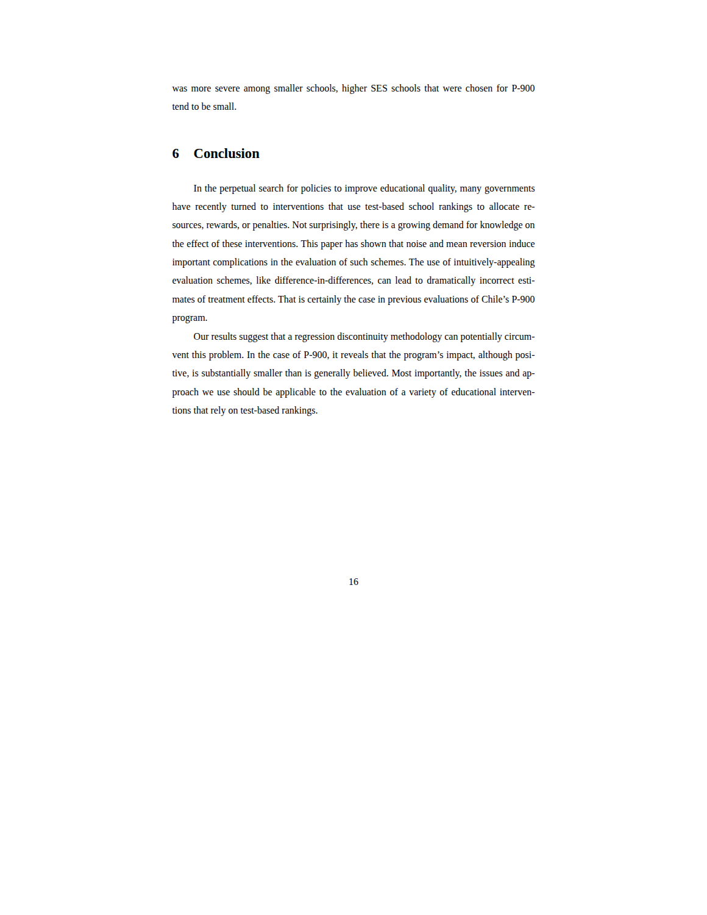was more severe among smaller schools, higher SES schools that were chosen for P-900 tend to be small.
6 Conclusion
In the perpetual search for policies to improve educational quality, many governments have recently turned to interventions that use test-based school rankings to allocate resources, rewards, or penalties. Not surprisingly, there is a growing demand for knowledge on the effect of these interventions. This paper has shown that noise and mean reversion induce important complications in the evaluation of such schemes. The use of intuitively-appealing evaluation schemes, like difference-in-differences, can lead to dramatically incorrect estimates of treatment effects. That is certainly the case in previous evaluations of Chile’s P-900 program.
Our results suggest that a regression discontinuity methodology can potentially circumvent this problem. In the case of P-900, it reveals that the program’s impact, although positive, is substantially smaller than is generally believed. Most importantly, the issues and approach we use should be applicable to the evaluation of a variety of educational interventions that rely on test-based rankings.
16